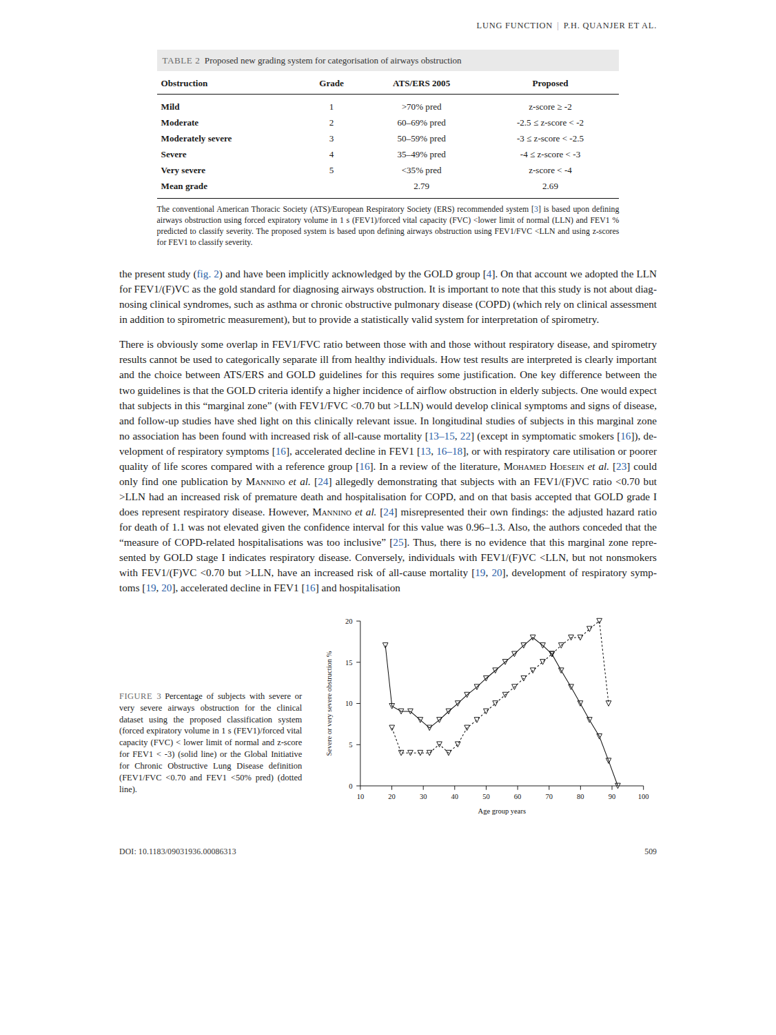LUNG FUNCTION|P.H. QUANJER ET AL.
TABLE 2 Proposed new grading system for categorisation of airways obstruction
| Obstruction | Grade | ATS/ERS 2005 | Proposed |
| --- | --- | --- | --- |
| Mild | 1 | >70% pred | z-score ≥ -2 |
| Moderate | 2 | 60–69% pred | -2.5 ≤ z-score < -2 |
| Moderately severe | 3 | 50–59% pred | -3 ≤ z-score < -2.5 |
| Severe | 4 | 35–49% pred | -4 ≤ z-score < -3 |
| Very severe | 5 | <35% pred | z-score < -4 |
| Mean grade | | 2.79 | 2.69 |
The conventional American Thoracic Society (ATS)/European Respiratory Society (ERS) recommended system [3] is based upon defining airways obstruction using forced expiratory volume in 1 s (FEV1)/forced vital capacity (FVC) <lower limit of normal (LLN) and FEV1 % predicted to classify severity. The proposed system is based upon defining airways obstruction using FEV1/FVC <LLN and using z-scores for FEV1 to classify severity.
the present study (fig. 2) and have been implicitly acknowledged by the GOLD group [4]. On that account we adopted the LLN for FEV1/(F)VC as the gold standard for diagnosing airways obstruction. It is important to note that this study is not about diagnosing clinical syndromes, such as asthma or chronic obstructive pulmonary disease (COPD) (which rely on clinical assessment in addition to spirometric measurement), but to provide a statistically valid system for interpretation of spirometry.
There is obviously some overlap in FEV1/FVC ratio between those with and those without respiratory disease, and spirometry results cannot be used to categorically separate ill from healthy individuals. How test results are interpreted is clearly important and the choice between ATS/ERS and GOLD guidelines for this requires some justification. One key difference between the two guidelines is that the GOLD criteria identify a higher incidence of airflow obstruction in elderly subjects. One would expect that subjects in this “marginal zone” (with FEV1/FVC <0.70 but >LLN) would develop clinical symptoms and signs of disease, and follow-up studies have shed light on this clinically relevant issue. In longitudinal studies of subjects in this marginal zone no association has been found with increased risk of all-cause mortality [13–15, 22] (except in symptomatic smokers [16]), development of respiratory symptoms [16], accelerated decline in FEV1 [13, 16–18], or with respiratory care utilisation or poorer quality of life scores compared with a reference group [16]. In a review of the literature, Mohamed Hoesein et al. [23] could only find one publication by Mannino et al. [24] allegedly demonstrating that subjects with an FEV1/(F)VC ratio <0.70 but >LLN had an increased risk of premature death and hospitalisation for COPD, and on that basis accepted that GOLD grade I does represent respiratory disease. However, Mannino et al. [24] misrepresented their own findings: the adjusted hazard ratio for death of 1.1 was not elevated given the confidence interval for this value was 0.96–1.3. Also, the authors conceded that the “measure of COPD-related hospitalisations was too inclusive” [25]. Thus, there is no evidence that this marginal zone represented by GOLD stage I indicates respiratory disease. Conversely, individuals with FEV1/(F)VC <LLN, but not nonsmokers with FEV1/(F)VC <0.70 but >LLN, have an increased risk of all-cause mortality [19, 20], development of respiratory symptoms [19, 20], accelerated decline in FEV1 [16] and hospitalisation
FIGURE 3 Percentage of subjects with severe or very severe airways obstruction for the clinical dataset using the proposed classification system (forced expiratory volume in 1 s (FEV1)/forced vital capacity (FVC) < lower limit of normal and z-score for FEV1 < -3) (solid line) or the Global Initiative for Chronic Obstructive Lung Disease definition (FEV1/FVC <0.70 and FEV1 <50% pred) (dotted line).
0 5 10 15 20 10 20 30 40 50 60 70 80 90 100 Age group years Severe or very severe obstruction %
DOI: 10.1183/09031936.00086313
509